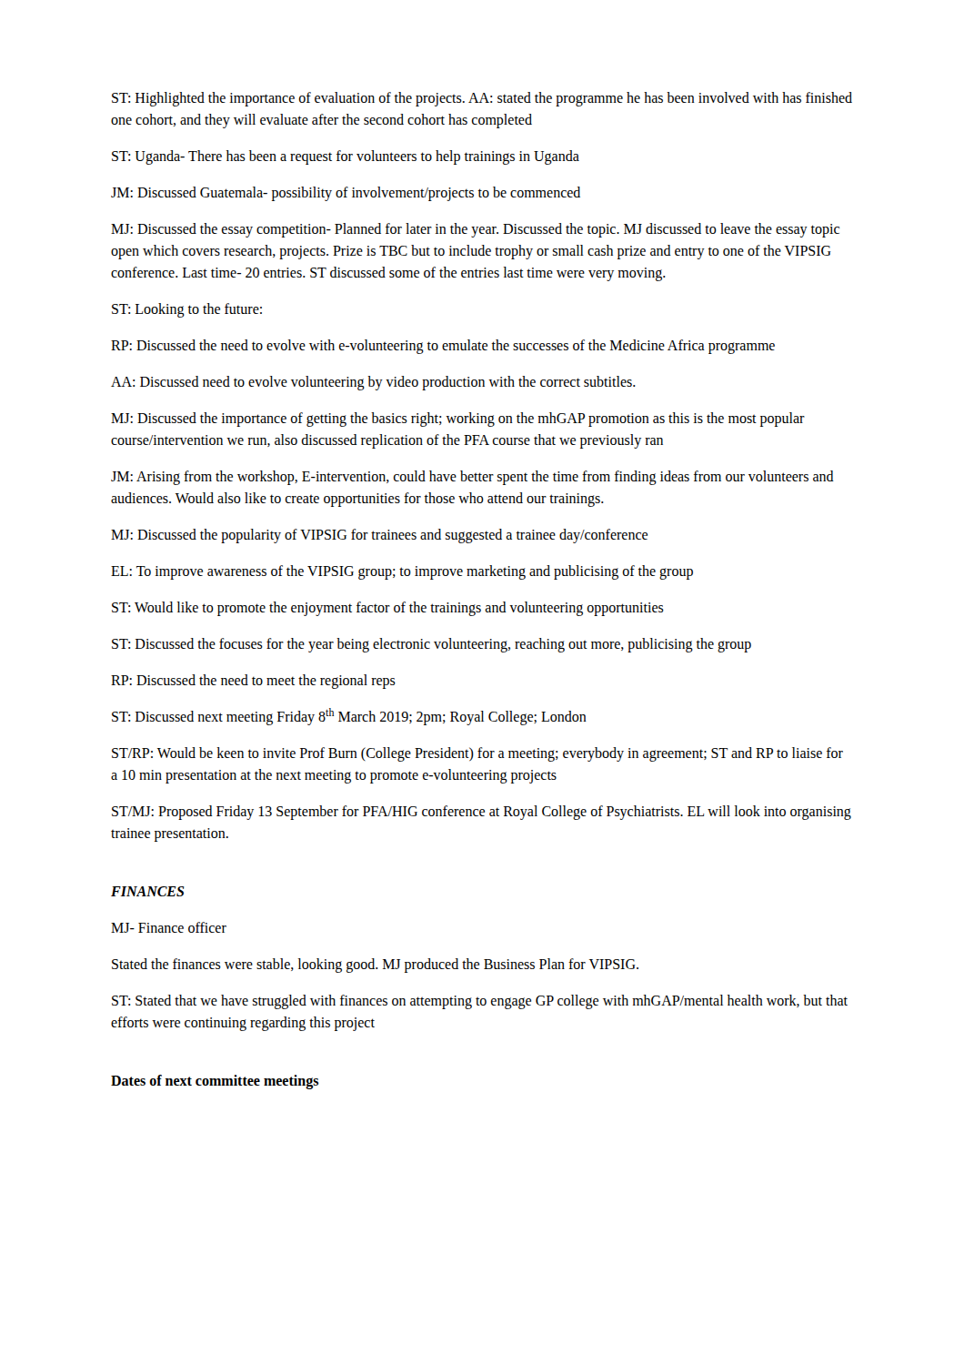ST: Highlighted the importance of evaluation of the projects. AA: stated the programme he has been involved with has finished one cohort, and they will evaluate after the second cohort has completed
ST: Uganda- There has been a request for volunteers to help trainings in Uganda
JM: Discussed Guatemala- possibility of involvement/projects to be commenced
MJ: Discussed the essay competition- Planned for later in the year. Discussed the topic. MJ discussed to leave the essay topic open which covers research, projects. Prize is TBC but to include trophy or small cash prize and entry to one of the VIPSIG conference. Last time- 20 entries. ST discussed some of the entries last time were very moving.
ST: Looking to the future:
RP: Discussed the need to evolve with e-volunteering to emulate the successes of the Medicine Africa programme
AA: Discussed need to evolve volunteering by video production with the correct subtitles.
MJ: Discussed the importance of getting the basics right; working on the mhGAP promotion as this is the most popular course/intervention we run, also discussed replication of the PFA course that we previously ran
JM: Arising from the workshop, E-intervention, could have better spent the time from finding ideas from our volunteers and audiences. Would also like to create opportunities for those who attend our trainings.
MJ: Discussed the popularity of VIPSIG for trainees and suggested a trainee day/conference
EL: To improve awareness of the VIPSIG group; to improve marketing and publicising of the group
ST: Would like to promote the enjoyment factor of the trainings and volunteering opportunities
ST: Discussed the focuses for the year being electronic volunteering, reaching out more, publicising the group
RP: Discussed the need to meet the regional reps
ST: Discussed next meeting Friday 8th March 2019; 2pm; Royal College; London
ST/RP: Would be keen to invite Prof Burn (College President) for a meeting; everybody in agreement; ST and RP to liaise for a 10 min presentation at the next meeting to promote e-volunteering projects
ST/MJ: Proposed Friday 13 September for PFA/HIG conference at Royal College of Psychiatrists. EL will look into organising trainee presentation.
FINANCES
MJ- Finance officer
Stated the finances were stable, looking good. MJ produced the Business Plan for VIPSIG.
ST: Stated that we have struggled with finances on attempting to engage GP college with mhGAP/mental health work, but that efforts were continuing regarding this project
Dates of next committee meetings